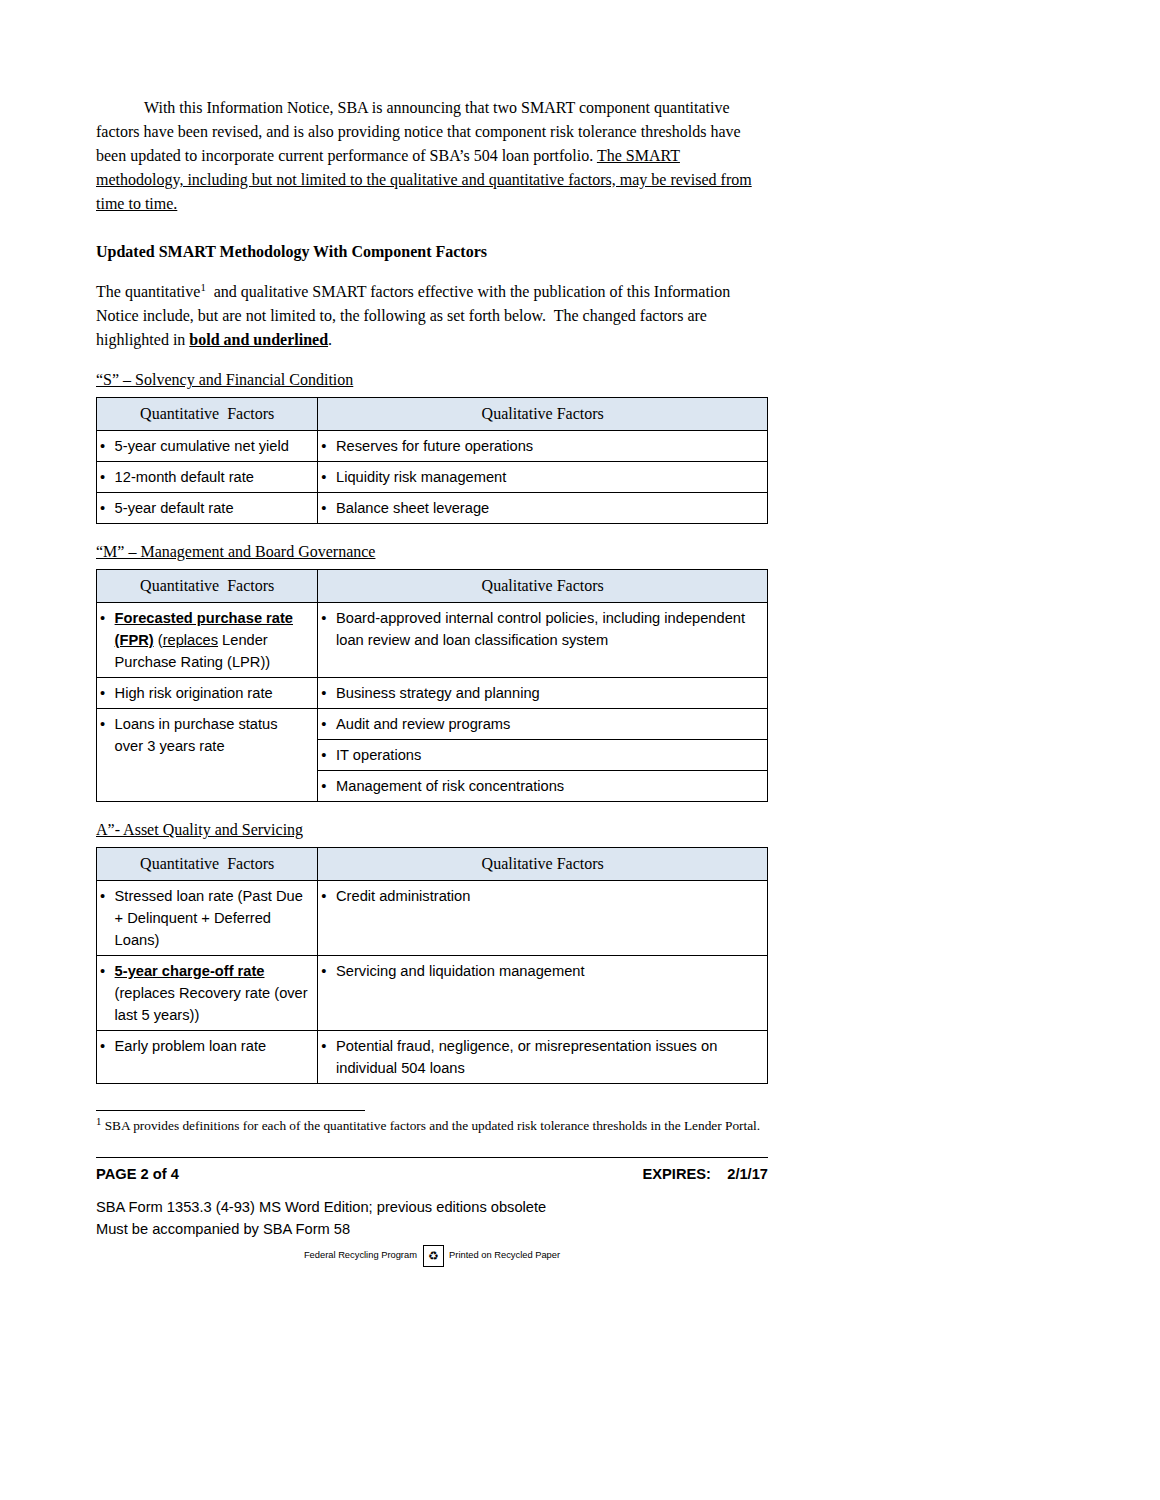With this Information Notice, SBA is announcing that two SMART component quantitative factors have been revised, and is also providing notice that component risk tolerance thresholds have been updated to incorporate current performance of SBA’s 504 loan portfolio. The SMART methodology, including but not limited to the qualitative and quantitative factors, may be revised from time to time.
Updated SMART Methodology With Component Factors
The quantitative1 and qualitative SMART factors effective with the publication of this Information Notice include, but are not limited to, the following as set forth below. The changed factors are highlighted in bold and underlined.
“S” – Solvency and Financial Condition
| Quantitative Factors | Qualitative Factors |
| --- | --- |
| 5-year cumulative net yield | Reserves for future operations |
| 12-month default rate | Liquidity risk management |
| 5-year default rate | Balance sheet leverage |
“M” – Management and Board Governance
| Quantitative Factors | Qualitative Factors |
| --- | --- |
| Forecasted purchase rate (FPR) ( replaces Lender Purchase Rating (LPR)) | Board-approved internal control policies, including independent loan review and loan classification system |
| High risk origination rate | Business strategy and planning |
| Loans in purchase status over 3 years rate | Audit and review programs |
| IT operations |
| Management of risk concentrations |
A”- Asset Quality and Servicing
| Quantitative Factors | Qualitative Factors |
| --- | --- |
| Stressed loan rate (Past Due + Delinquent + Deferred Loans) | Credit administration |
| 5-year charge-off rate (replaces Recovery rate (over last 5 years)) | Servicing and liquidation management |
| Early problem loan rate | Potential fraud, negligence, or misrepresentation issues on individual 504 loans |
1 SBA provides definitions for each of the quantitative factors and the updated risk tolerance thresholds in the Lender Portal.
PAGE 2 of 4 EXPIRES: 2/1/17
SBA Form 1353.3 (4-93) MS Word Edition; previous editions obsolete
Must be accompanied by SBA Form 58
Federal Recycling Program ♻ Printed on Recycled Paper